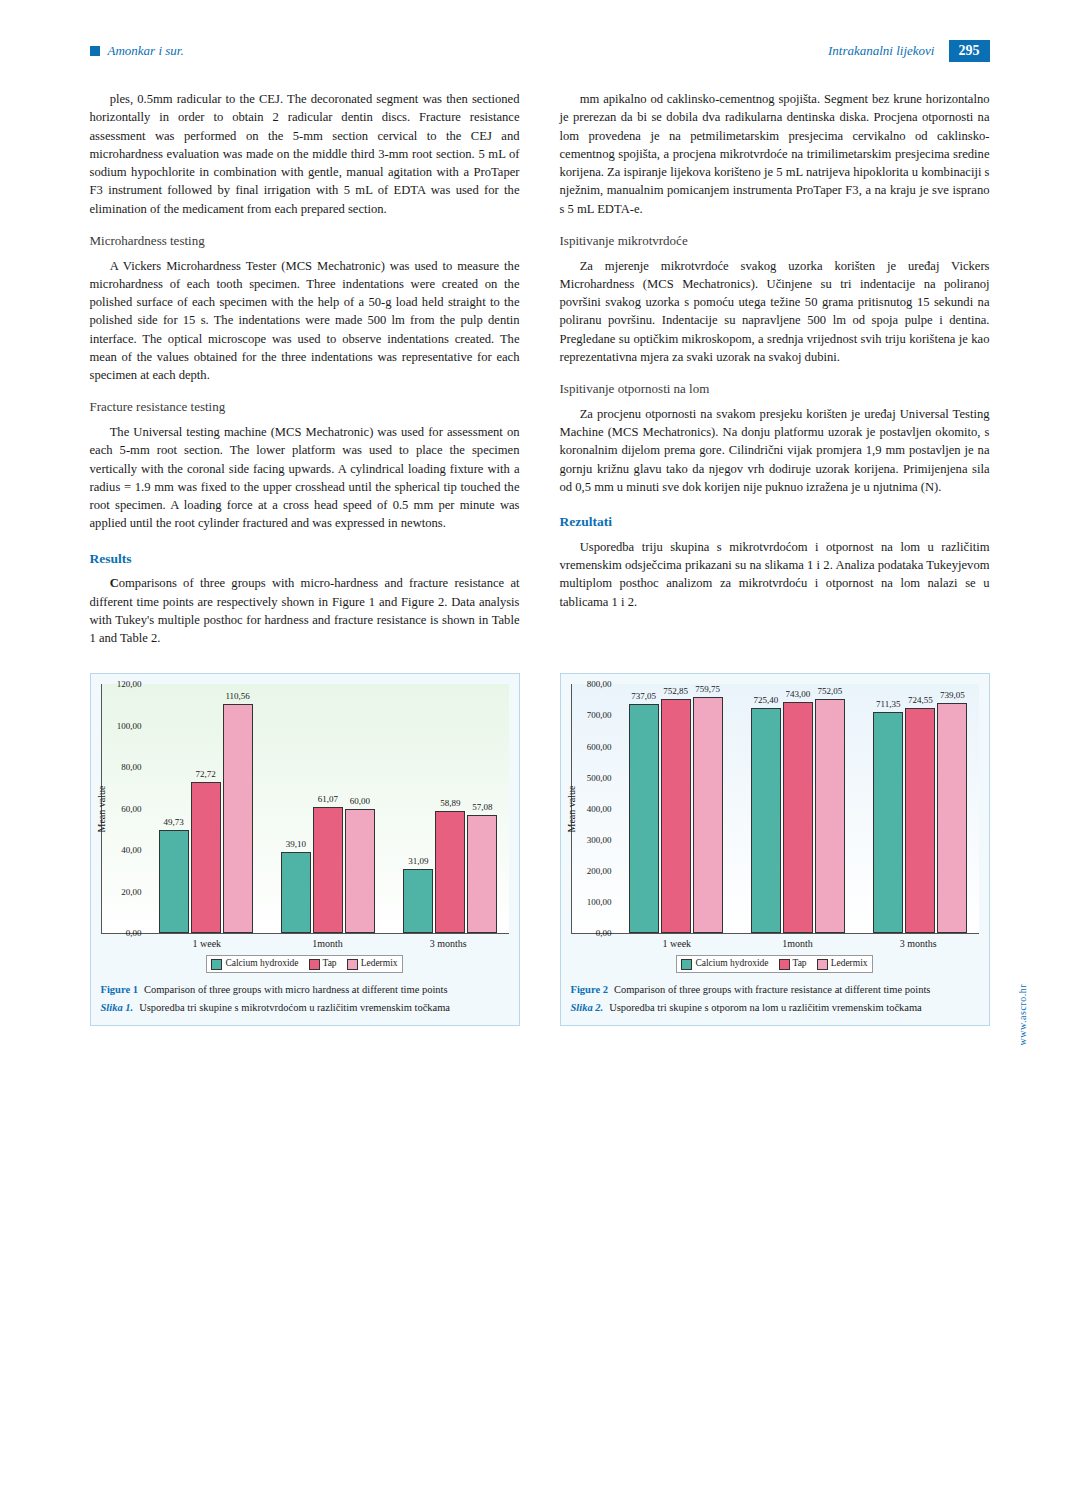Amonkar i sur.
Intrakanalni lijekovi 295
ples, 0.5mm radicular to the CEJ. The decoronated segment was then sectioned horizontally in order to obtain 2 radicular dentin discs. Fracture resistance assessment was performed on the 5-mm section cervical to the CEJ and microhardness evaluation was made on the middle third 3-mm root section. 5 mL of sodium hypochlorite in combination with gentle, manual agitation with a ProTaper F3 instrument followed by final irrigation with 5 mL of EDTA was used for the elimination of the medicament from each prepared section.
Microhardness testing
A Vickers Microhardness Tester (MCS Mechatronic) was used to measure the microhardness of each tooth specimen. Three indentations were created on the polished surface of each specimen with the help of a 50-g load held straight to the polished side for 15 s. The indentations were made 500 lm from the pulp dentin interface. The optical microscope was used to observe indentations created. The mean of the values obtained for the three indentations was representative for each specimen at each depth.
Fracture resistance testing
The Universal testing machine (MCS Mechatronic) was used for assessment on each 5-mm root section. The lower platform was used to place the specimen vertically with the coronal side facing upwards. A cylindrical loading fixture with a radius = 1.9 mm was fixed to the upper crosshead until the spherical tip touched the root specimen. A loading force at a cross head speed of 0.5 mm per minute was applied until the root cylinder fractured and was expressed in newtons.
Results
Comparisons of three groups with micro-hardness and fracture resistance at different time points are respectively shown in Figure 1 and Figure 2. Data analysis with Tukey's multiple posthoc for hardness and fracture resistance is shown in Table 1 and Table 2.
mm apikalno od caklinsko-cementnog spojišta. Segment bez krune horizontalno je prerezan da bi se dobila dva radikularna dentinska diska. Procjena otpornosti na lom provedena je na petmilimetarskim presjecima cervikalno od caklinsko-cementnog spojišta, a procjena mikrotvrdoće na trimilimetarskim presjecima sredine korijena. Za ispiranje lijekova korišteno je 5 mL natrijeva hipoklorita u kombinaciji s nježnim, manualnim pomicanjem instrumenta ProTaper F3, a na kraju je sve isprano s 5 mL EDTA-e.
Ispitivanje mikrotvrdoće
Za mjerenje mikrotvrdoće svakog uzorka korišten je uređaj Vickers Microhardness (MCS Mechatronics). Učinjene su tri indentacije na poliranoj površini svakog uzorka s pomoću utega težine 50 grama pritisnutog 15 sekundi na poliranu površinu. Indentacije su napravljene 500 lm od spoja pulpe i dentina. Pregledane su optičkim mikroskopom, a srednja vrijednost svih triju korištena je kao reprezentativna mjera za svaki uzorak na svakoj dubini.
Ispitivanje otpornosti na lom
Za procjenu otpornosti na svakom presjeku korišten je uređaj Universal Testing Machine (MCS Mechatronics). Na donju platformu uzorak je postavljen okomito, s koronalnim dijelom prema gore. Cilindrični vijak promjera 1,9 mm postavljen je na gornju križnu glavu tako da njegov vrh dodiruje uzorak korijena. Primijenjena sila od 0,5 mm u minuti sve dok korijen nije puknuo izražena je u njutnima (N).
Rezultati
Usporedba triju skupina s mikrotvrdoćom i otpornost na lom u različitim vremenskim odsječcima prikazani su na slikama 1 i 2. Analiza podataka Tukeyjevom multiplom posthoc analizom za mikrotvrdoću i otpornost na lom nalazi se u tablicama 1 i 2.
Mean value
120,00 100,00 80,00 60,00 40,00 20,00 0,00
49,73
72,72
110,56
39,10
61,07
60,00
31,09
58,89
57,08
1 week 1month 3 months
Calcium hydroxide Tap Ledermix
Figure 1 Comparison of three groups with micro hardness at different time points
Slika 1. Usporedba tri skupine s mikrotvrdoćom u različitim vremenskim točkama
Mean value
800,00 700,00 600,00 500,00 400,00 300,00 200,00 100,00 0,00
737,05
752,85
759,75
725,40
743,00
752,05
711,35
724,55
739,05
1 week 1month 3 months
Calcium hydroxide Tap Ledermix
Figure 2 Comparison of three groups with fracture resistance at different time points
Slika 2. Usporedba tri skupine s otporom na lom u različitim vremenskim točkama
www.ascro.hr